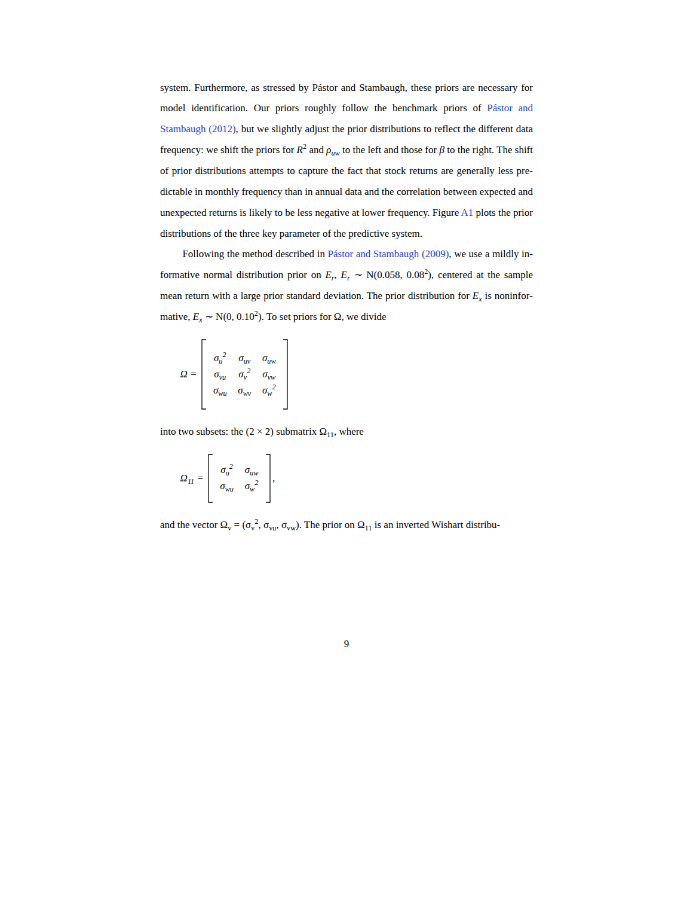system. Furthermore, as stressed by Pástor and Stambaugh, these priors are necessary for model identification. Our priors roughly follow the benchmark priors of Pástor and Stambaugh (2012), but we slightly adjust the prior distributions to reflect the different data frequency: we shift the priors for R2 and ρuw to the left and those for β to the right. The shift of prior distributions attempts to capture the fact that stock returns are generally less predictable in monthly frequency than in annual data and the correlation between expected and unexpected returns is likely to be less negative at lower frequency. Figure A1 plots the prior distributions of the three key parameter of the predictive system.
Following the method described in Pástor and Stambaugh (2009), we use a mildly informative normal distribution prior on Er, Er ∼ N(0.058, 0.082), centered at the sample mean return with a large prior standard deviation. The prior distribution for Ex is noninformative, Ex ∼ N(0, 0.102). To set priors for Ω, we divide
Ω =
| σ u 2 | σ uv | σ uw |
| σ vu | σ v 2 | σ vw |
| σ wu | σ wv | σ w 2 |
into two subsets: the (2 × 2) submatrix Ω11, where
Ω11 =
| σ u 2 | σ uw |
| σ wu | σ w 2 |
,
and the vector Ωv = (σv2, σvu, σvw). The prior on Ω11 is an inverted Wishart distribu-
9